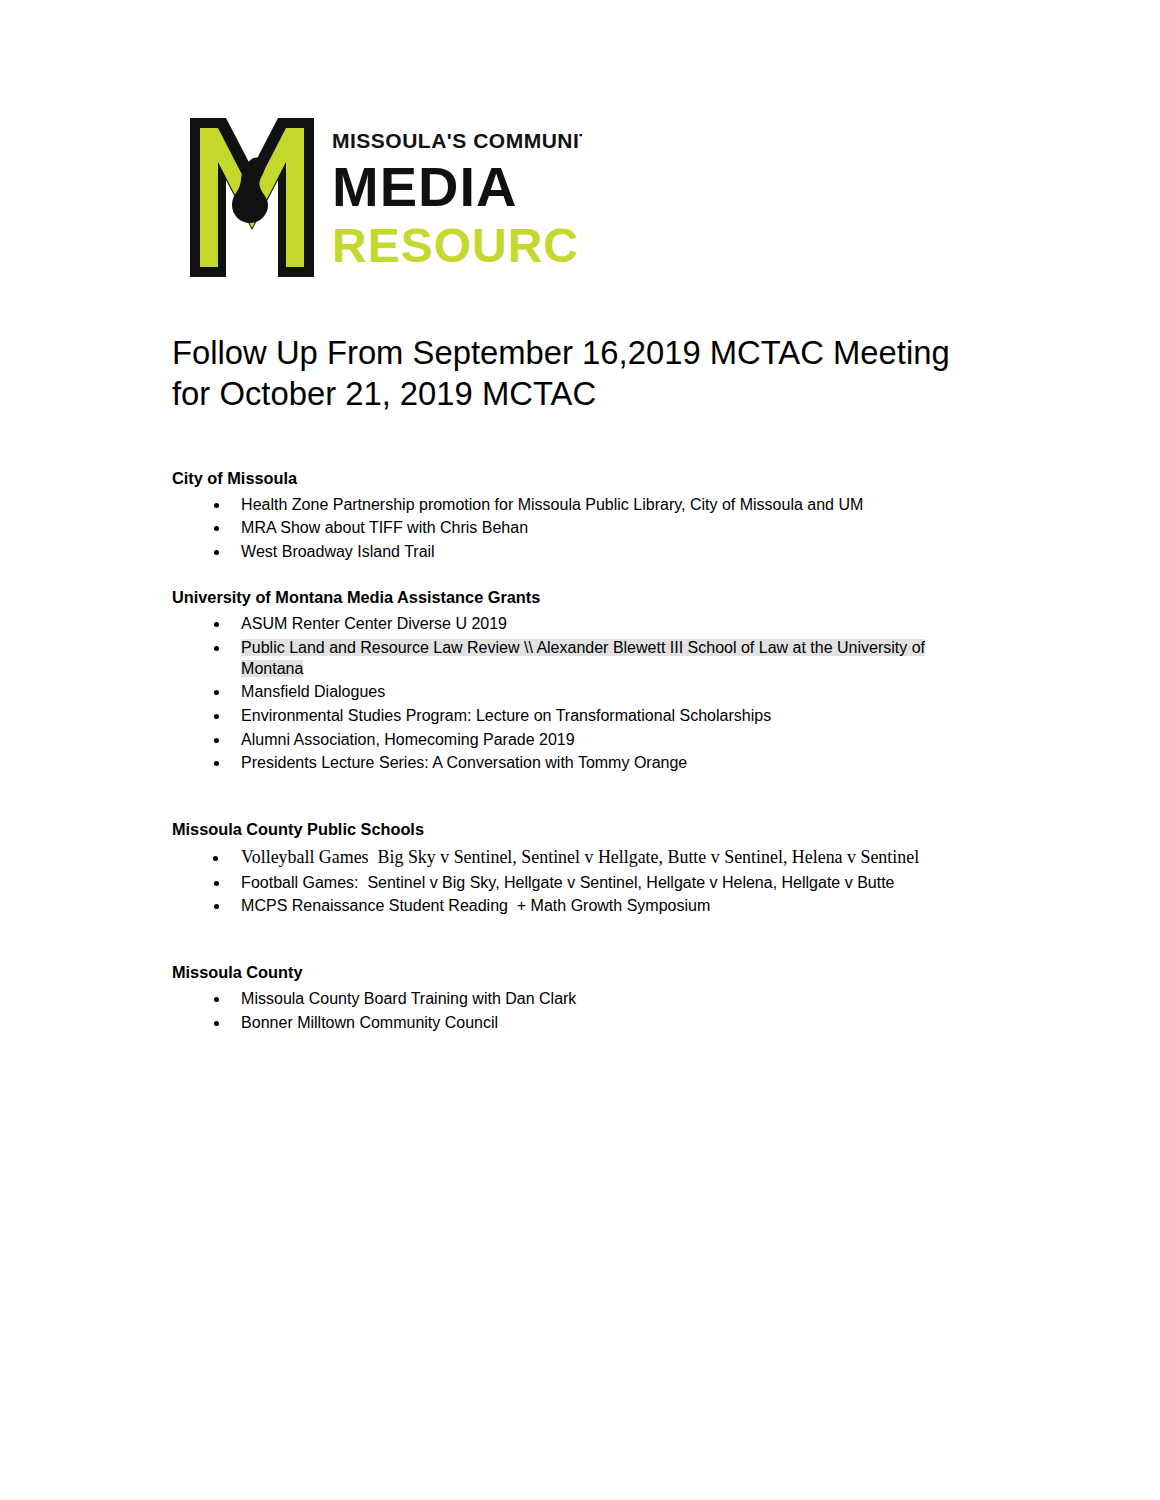MISSOULA'S COMMUNITY MEDIA RESOURCE
Follow Up From September 16,2019 MCTAC Meeting for October 21, 2019 MCTAC
City of Missoula
Health Zone Partnership promotion for Missoula Public Library, City of Missoula and UM
MRA Show about TIFF with Chris Behan
West Broadway Island Trail
University of Montana Media Assistance Grants
ASUM Renter Center Diverse U 2019
Public Land and Resource Law Review \\ Alexander Blewett III School of Law at the University of Montana
Mansfield Dialogues
Environmental Studies Program: Lecture on Transformational Scholarships
Alumni Association, Homecoming Parade 2019
Presidents Lecture Series: A Conversation with Tommy Orange
Missoula County Public Schools
Volleyball Games Big Sky v Sentinel, Sentinel v Hellgate, Butte v Sentinel, Helena v Sentinel
Football Games: Sentinel v Big Sky, Hellgate v Sentinel, Hellgate v Helena, Hellgate v Butte
MCPS Renaissance Student Reading + Math Growth Symposium
Missoula County
Missoula County Board Training with Dan Clark
Bonner Milltown Community Council